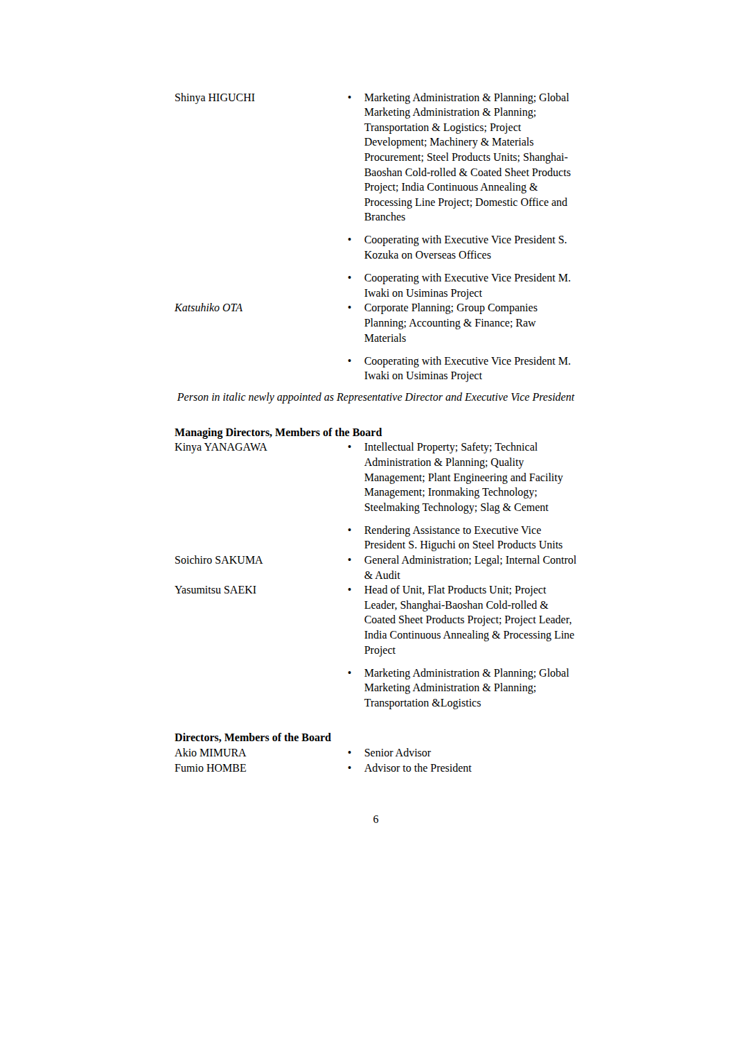| Shinya HIGUCHI | Marketing Administration & Planning; Global Marketing Administration & Planning; Transportation & Logistics; Project Development; Machinery & Materials Procurement; Steel Products Units; Shanghai-Baoshan Cold-rolled & Coated Sheet Products Project; India Continuous Annealing & Processing Line Project; Domestic Office and Branches Cooperating with Executive Vice President S. Kozuka on Overseas Offices Cooperating with Executive Vice President M. Iwaki on Usiminas Project |
| Katsuhiko OTA | Corporate Planning; Group Companies Planning; Accounting & Finance; Raw Materials Cooperating with Executive Vice President M. Iwaki on Usiminas Project |
Person in italic newly appointed as Representative Director and Executive Vice President
Managing Directors, Members of the Board
| Kinya YANAGAWA | Intellectual Property; Safety; Technical Administration & Planning; Quality Management; Plant Engineering and Facility Management; Ironmaking Technology; Steelmaking Technology; Slag & Cement Rendering Assistance to Executive Vice President S. Higuchi on Steel Products Units |
| Soichiro SAKUMA | General Administration; Legal; Internal Control & Audit |
| Yasumitsu SAEKI | Head of Unit, Flat Products Unit; Project Leader, Shanghai-Baoshan Cold-rolled & Coated Sheet Products Project; Project Leader, India Continuous Annealing & Processing Line Project Marketing Administration & Planning; Global Marketing Administration & Planning; Transportation &Logistics |
Directors, Members of the Board
| Akio MIMURA | Senior Advisor |
| Fumio HOMBE | Advisor to the President |
6